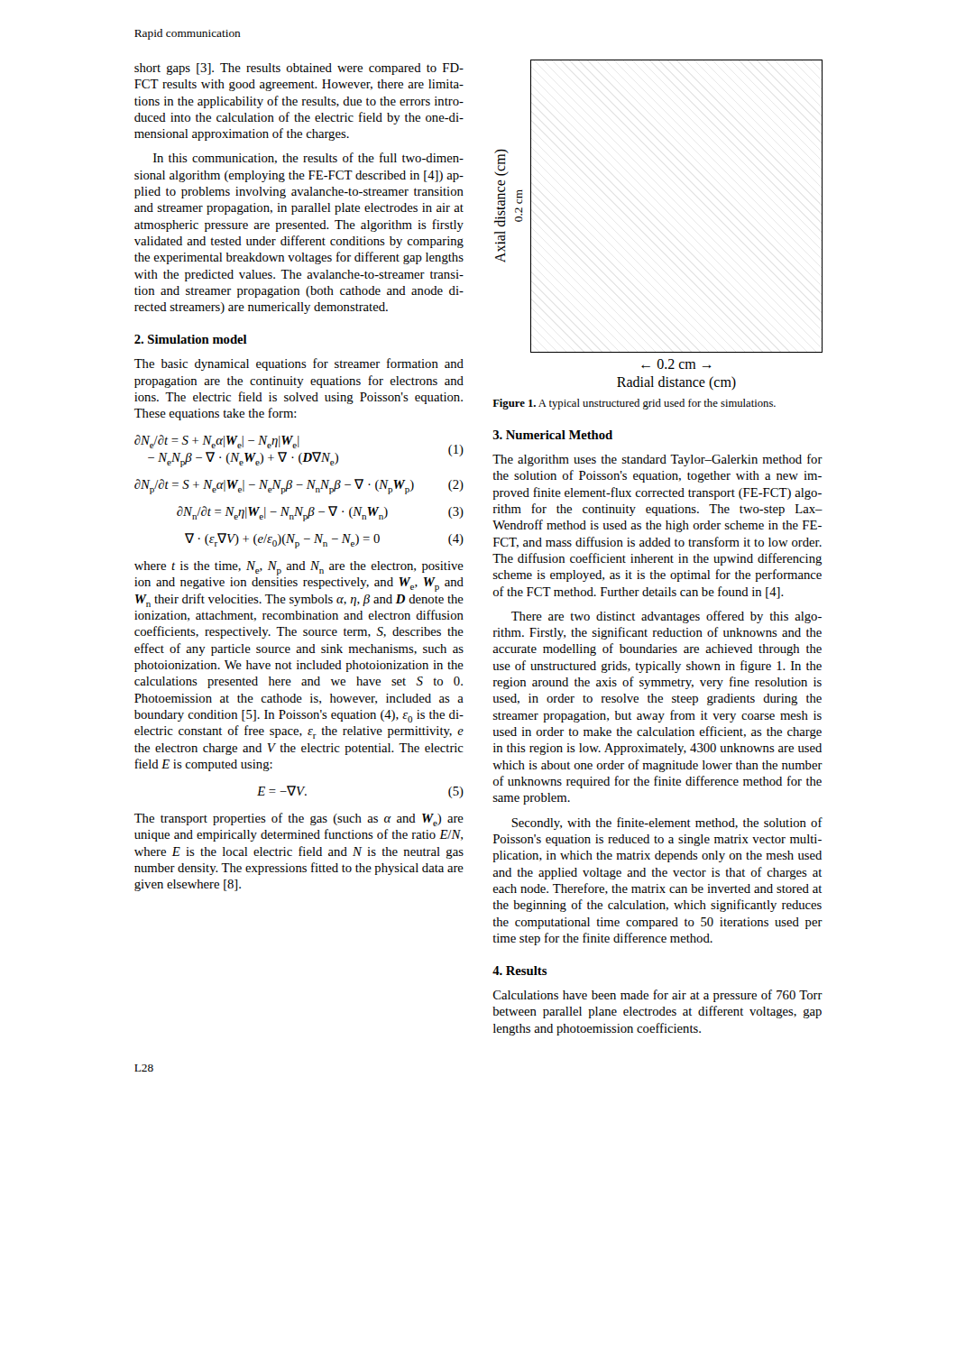Rapid communication
short gaps [3]. The results obtained were compared to FD-FCT results with good agreement. However, there are limitations in the applicability of the results, due to the errors introduced into the calculation of the electric field by the one-dimensional approximation of the charges.
In this communication, the results of the full two-dimensional algorithm (employing the FE-FCT described in [4]) applied to problems involving avalanche-to-streamer transition and streamer propagation, in parallel plate electrodes in air at atmospheric pressure are presented. The algorithm is firstly validated and tested under different conditions by comparing the experimental breakdown voltages for different gap lengths with the predicted values. The avalanche-to-streamer transition and streamer propagation (both cathode and anode directed streamers) are numerically demonstrated.
2. Simulation model
The basic dynamical equations for streamer formation and propagation are the continuity equations for electrons and ions. The electric field is solved using Poisson's equation. These equations take the form:
∂Ne/∂t = S + Neα|We| − Neη|We|
− NeNpβ − ∇ · (NeWe) + ∇ · (D∇Ne) (1)
∂Np/∂t = S + Neα|We| − NeNpβ − NnNpβ − ∇ · (NpWp) (2)
∂Nn/∂t = Neη|We| − NnNpβ − ∇ · (NnWn) (3)
∇ · (εr∇V) + (e/ε0)(Np − Nn − Ne) = 0 (4)
where t is the time, Ne, Np and Nn are the electron, positive ion and negative ion densities respectively, and We, Wp and Wn their drift velocities. The symbols α, η, β and D denote the ionization, attachment, recombination and electron diffusion coefficients, respectively. The source term, S, describes the effect of any particle source and sink mechanisms, such as photoionization. We have not included photoionization in the calculations presented here and we have set S to 0. Photoemission at the cathode is, however, included as a boundary condition [5]. In Poisson's equation (4), ε0 is the dielectric constant of free space, εr the relative permittivity, e the electron charge and V the electric potential. The electric field E is computed using:
E = −∇V. (5)
The transport properties of the gas (such as α and We) are unique and empirically determined functions of the ratio E/N, where E is the local electric field and N is the neutral gas number density. The expressions fitted to the physical data are given elsewhere [8].
Axial distance (cm)
0.2 cm
← 0.2 cm →
Radial distance (cm)
Figure 1. A typical unstructured grid used for the simulations.
3. Numerical Method
The algorithm uses the standard Taylor–Galerkin method for the solution of Poisson's equation, together with a new improved finite element-flux corrected transport (FE-FCT) algorithm for the continuity equations. The two-step Lax–Wendroff method is used as the high order scheme in the FE-FCT, and mass diffusion is added to transform it to low order. The diffusion coefficient inherent in the upwind differencing scheme is employed, as it is the optimal for the performance of the FCT method. Further details can be found in [4].
There are two distinct advantages offered by this algorithm. Firstly, the significant reduction of unknowns and the accurate modelling of boundaries are achieved through the use of unstructured grids, typically shown in figure 1. In the region around the axis of symmetry, very fine resolution is used, in order to resolve the steep gradients during the streamer propagation, but away from it very coarse mesh is used in order to make the calculation efficient, as the charge in this region is low. Approximately, 4300 unknowns are used which is about one order of magnitude lower than the number of unknowns required for the finite difference method for the same problem.
Secondly, with the finite-element method, the solution of Poisson's equation is reduced to a single matrix vector multiplication, in which the matrix depends only on the mesh used and the applied voltage and the vector is that of charges at each node. Therefore, the matrix can be inverted and stored at the beginning of the calculation, which significantly reduces the computational time compared to 50 iterations used per time step for the finite difference method.
4. Results
Calculations have been made for air at a pressure of 760 Torr between parallel plane electrodes at different voltages, gap lengths and photoemission coefficients.
L28